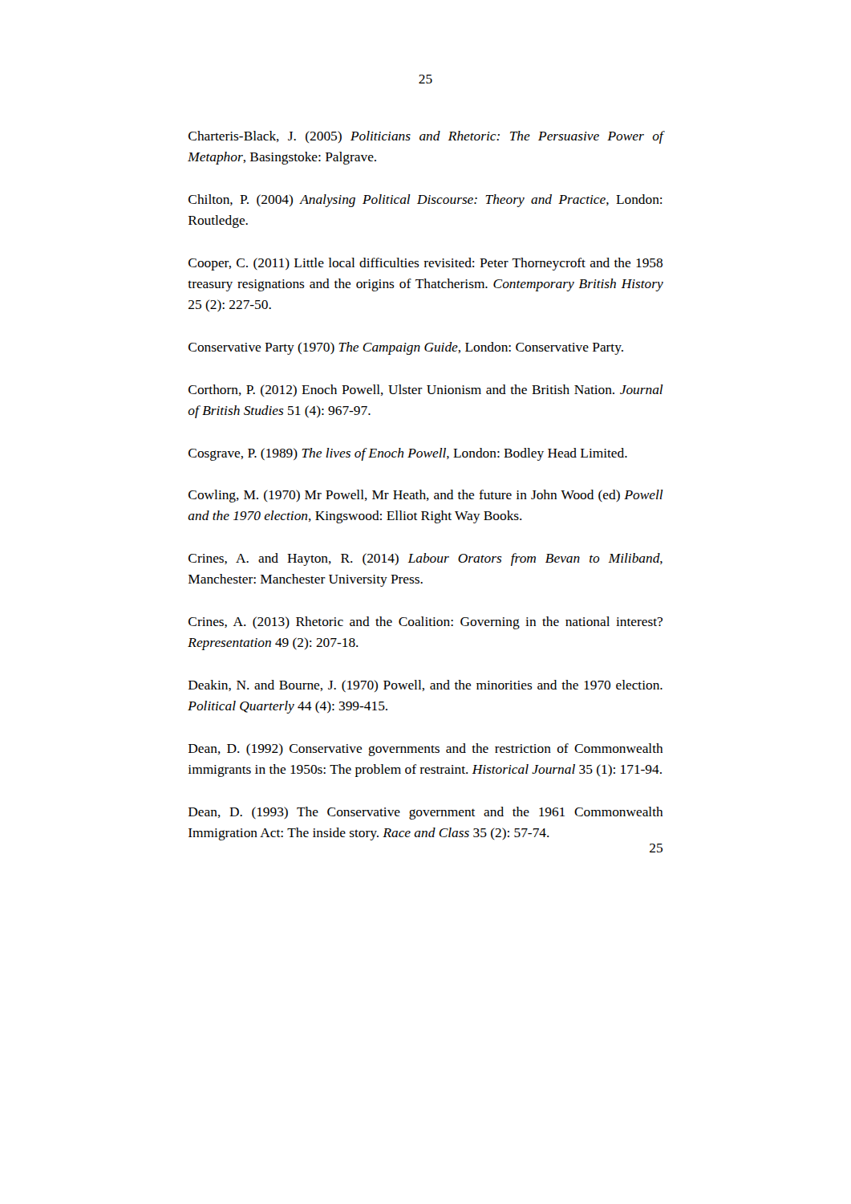25
Charteris-Black, J. (2005) Politicians and Rhetoric: The Persuasive Power of Metaphor, Basingstoke: Palgrave.
Chilton, P. (2004) Analysing Political Discourse: Theory and Practice, London: Routledge.
Cooper, C. (2011) Little local difficulties revisited: Peter Thorneycroft and the 1958 treasury resignations and the origins of Thatcherism. Contemporary British History 25 (2): 227-50.
Conservative Party (1970) The Campaign Guide, London: Conservative Party.
Corthorn, P. (2012) Enoch Powell, Ulster Unionism and the British Nation. Journal of British Studies 51 (4): 967-97.
Cosgrave, P. (1989) The lives of Enoch Powell, London: Bodley Head Limited.
Cowling, M. (1970) Mr Powell, Mr Heath, and the future in John Wood (ed) Powell and the 1970 election, Kingswood: Elliot Right Way Books.
Crines, A. and Hayton, R. (2014) Labour Orators from Bevan to Miliband, Manchester: Manchester University Press.
Crines, A. (2013) Rhetoric and the Coalition: Governing in the national interest? Representation 49 (2): 207-18.
Deakin, N. and Bourne, J. (1970) Powell, and the minorities and the 1970 election. Political Quarterly 44 (4): 399-415.
Dean, D. (1992) Conservative governments and the restriction of Commonwealth immigrants in the 1950s: The problem of restraint. Historical Journal 35 (1): 171-94.
Dean, D. (1993) The Conservative government and the 1961 Commonwealth Immigration Act: The inside story. Race and Class 35 (2): 57-74.
25